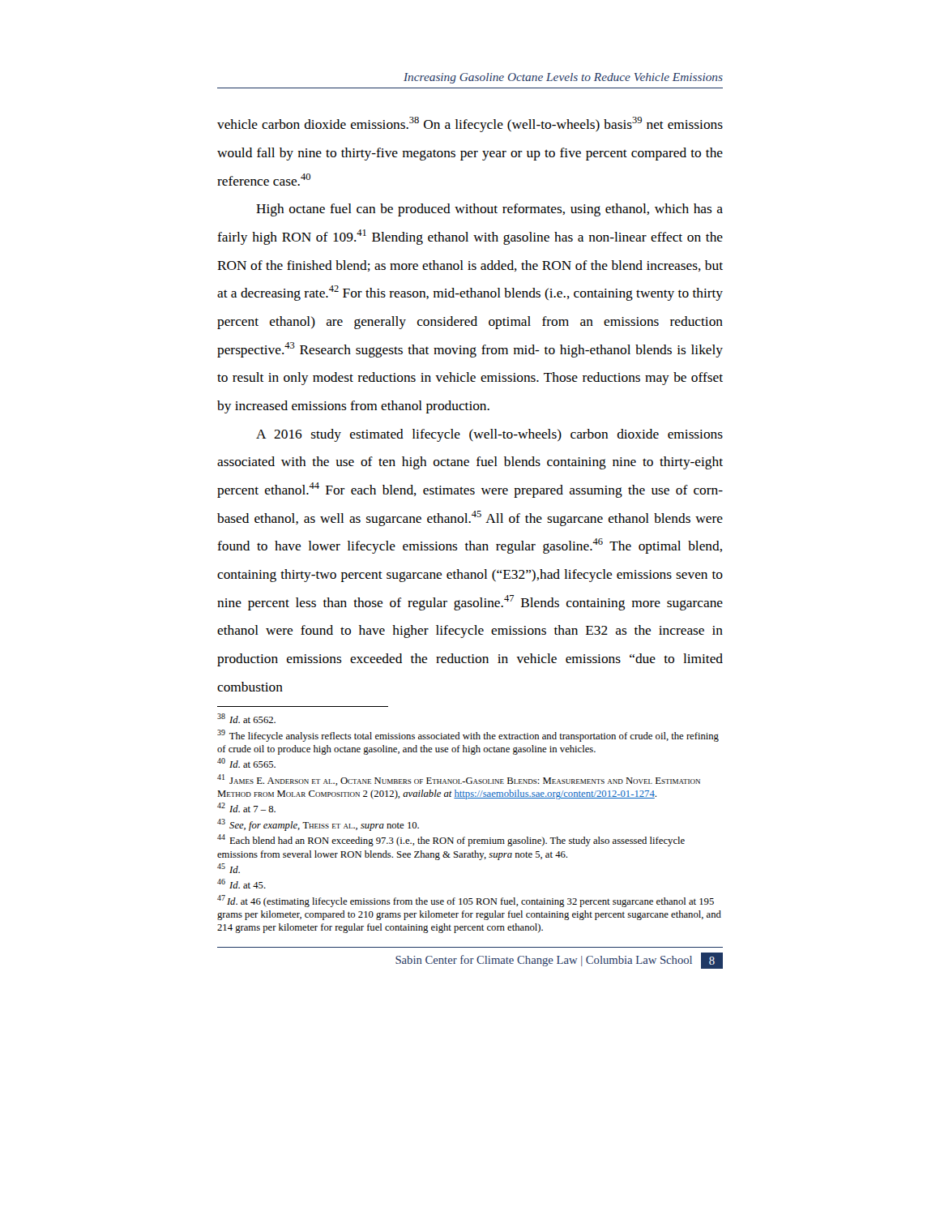Increasing Gasoline Octane Levels to Reduce Vehicle Emissions
vehicle carbon dioxide emissions.38 On a lifecycle (well-to-wheels) basis39 net emissions would fall by nine to thirty-five megatons per year or up to five percent compared to the reference case.40
High octane fuel can be produced without reformates, using ethanol, which has a fairly high RON of 109.41 Blending ethanol with gasoline has a non-linear effect on the RON of the finished blend; as more ethanol is added, the RON of the blend increases, but at a decreasing rate.42 For this reason, mid-ethanol blends (i.e., containing twenty to thirty percent ethanol) are generally considered optimal from an emissions reduction perspective.43 Research suggests that moving from mid- to high-ethanol blends is likely to result in only modest reductions in vehicle emissions. Those reductions may be offset by increased emissions from ethanol production.
A 2016 study estimated lifecycle (well-to-wheels) carbon dioxide emissions associated with the use of ten high octane fuel blends containing nine to thirty-eight percent ethanol.44 For each blend, estimates were prepared assuming the use of corn-based ethanol, as well as sugarcane ethanol.45 All of the sugarcane ethanol blends were found to have lower lifecycle emissions than regular gasoline.46 The optimal blend, containing thirty-two percent sugarcane ethanol (“E32”),had lifecycle emissions seven to nine percent less than those of regular gasoline.47 Blends containing more sugarcane ethanol were found to have higher lifecycle emissions than E32 as the increase in production emissions exceeded the reduction in vehicle emissions “due to limited combustion
38 Id. at 6562.
39 The lifecycle analysis reflects total emissions associated with the extraction and transportation of crude oil, the refining of crude oil to produce high octane gasoline, and the use of high octane gasoline in vehicles.
40 Id. at 6565.
41 James E. Anderson et al., Octane Numbers of Ethanol-Gasoline Blends: Measurements and Novel Estimation Method from Molar Composition 2 (2012), available at https://saemobilus.sae.org/content/2012-01-1274.
42 Id. at 7 – 8.
43 See, for example, Theiss et al., supra note 10.
44 Each blend had an RON exceeding 97.3 (i.e., the RON of premium gasoline). The study also assessed lifecycle emissions from several lower RON blends. See Zhang & Sarathy, supra note 5, at 46.
45 Id.
46 Id. at 45.
47 Id. at 46 (estimating lifecycle emissions from the use of 105 RON fuel, containing 32 percent sugarcane ethanol at 195 grams per kilometer, compared to 210 grams per kilometer for regular fuel containing eight percent sugarcane ethanol, and 214 grams per kilometer for regular fuel containing eight percent corn ethanol).
Sabin Center for Climate Change Law | Columbia Law School 8